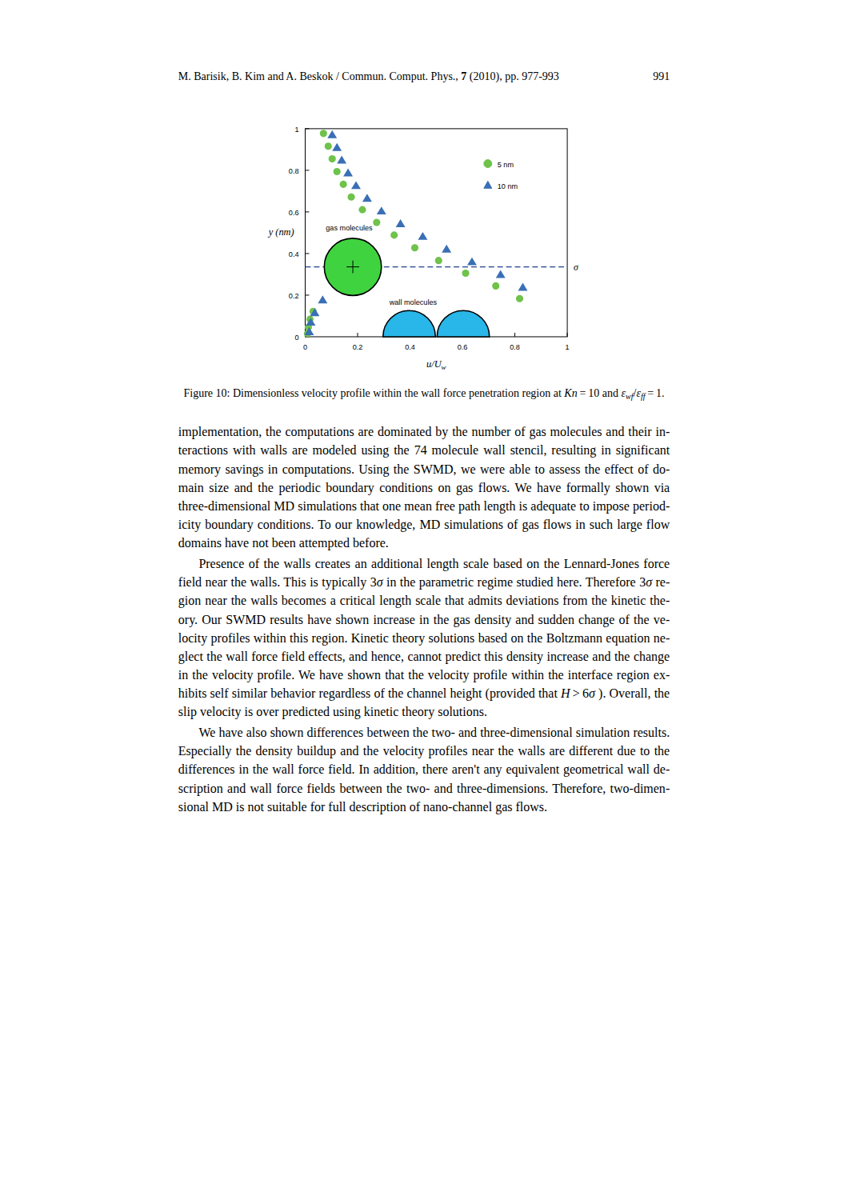M. Barisik, B. Kim and A. Beskok / Commun. Comput. Phys., 7 (2010), pp. 977-993 991
1 0.8 0.6 0.4 0.2 0 0 0.2 0.4 0.6 0.8 1 y (nm) u/Uw σ gas molecules wall molecules 5 nm 10 nm
Figure 10: Dimensionless velocity profile within the wall force penetration region at Kn = 10 and εwf/εff = 1.
implementation, the computations are dominated by the number of gas molecules and their interactions with walls are modeled using the 74 molecule wall stencil, resulting in significant memory savings in computations. Using the SWMD, we were able to assess the effect of domain size and the periodic boundary conditions on gas flows. We have formally shown via three-dimensional MD simulations that one mean free path length is adequate to impose periodicity boundary conditions. To our knowledge, MD simulations of gas flows in such large flow domains have not been attempted before.
Presence of the walls creates an additional length scale based on the Lennard-Jones force field near the walls. This is typically 3σ in the parametric regime studied here. Therefore 3σ region near the walls becomes a critical length scale that admits deviations from the kinetic theory. Our SWMD results have shown increase in the gas density and sudden change of the velocity profiles within this region. Kinetic theory solutions based on the Boltzmann equation neglect the wall force field effects, and hence, cannot predict this density increase and the change in the velocity profile. We have shown that the velocity profile within the interface region exhibits self similar behavior regardless of the channel height (provided that H > 6σ ). Overall, the slip velocity is over predicted using kinetic theory solutions.
We have also shown differences between the two- and three-dimensional simulation results. Especially the density buildup and the velocity profiles near the walls are different due to the differences in the wall force field. In addition, there aren't any equivalent geometrical wall description and wall force fields between the two- and three-dimensions. Therefore, two-dimensional MD is not suitable for full description of nano-channel gas flows.